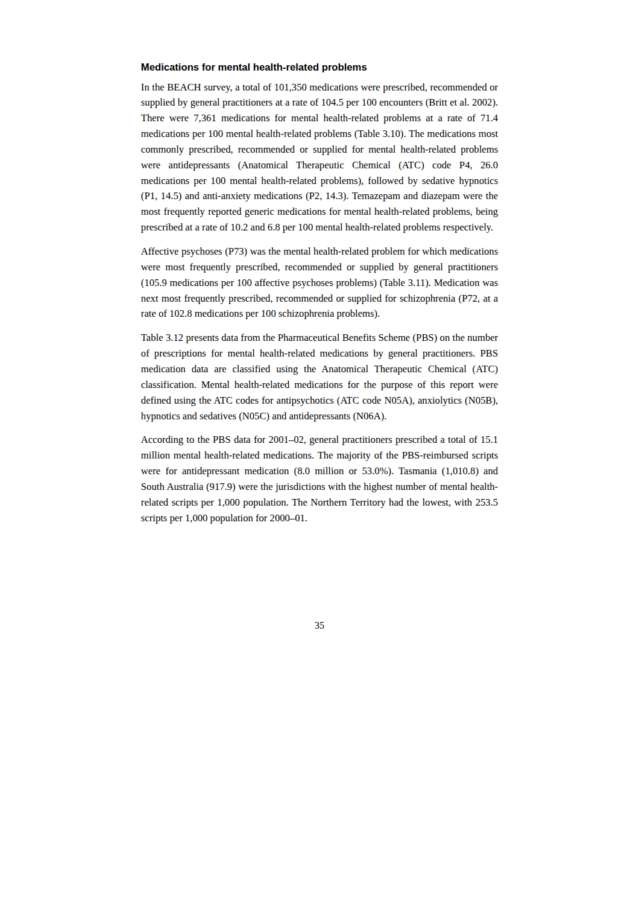Medications for mental health-related problems
In the BEACH survey, a total of 101,350 medications were prescribed, recommended or supplied by general practitioners at a rate of 104.5 per 100 encounters (Britt et al. 2002). There were 7,361 medications for mental health-related problems at a rate of 71.4 medications per 100 mental health-related problems (Table 3.10). The medications most commonly prescribed, recommended or supplied for mental health-related problems were antidepressants (Anatomical Therapeutic Chemical (ATC) code P4, 26.0 medications per 100 mental health-related problems), followed by sedative hypnotics (P1, 14.5) and anti-anxiety medications (P2, 14.3). Temazepam and diazepam were the most frequently reported generic medications for mental health-related problems, being prescribed at a rate of 10.2 and 6.8 per 100 mental health-related problems respectively.
Affective psychoses (P73) was the mental health-related problem for which medications were most frequently prescribed, recommended or supplied by general practitioners (105.9 medications per 100 affective psychoses problems) (Table 3.11). Medication was next most frequently prescribed, recommended or supplied for schizophrenia (P72, at a rate of 102.8 medications per 100 schizophrenia problems).
Table 3.12 presents data from the Pharmaceutical Benefits Scheme (PBS) on the number of prescriptions for mental health-related medications by general practitioners. PBS medication data are classified using the Anatomical Therapeutic Chemical (ATC) classification. Mental health-related medications for the purpose of this report were defined using the ATC codes for antipsychotics (ATC code N05A), anxiolytics (N05B), hypnotics and sedatives (N05C) and antidepressants (N06A).
According to the PBS data for 2001–02, general practitioners prescribed a total of 15.1 million mental health-related medications. The majority of the PBS-reimbursed scripts were for antidepressant medication (8.0 million or 53.0%). Tasmania (1,010.8) and South Australia (917.9) were the jurisdictions with the highest number of mental health-related scripts per 1,000 population. The Northern Territory had the lowest, with 253.5 scripts per 1,000 population for 2000–01.
35